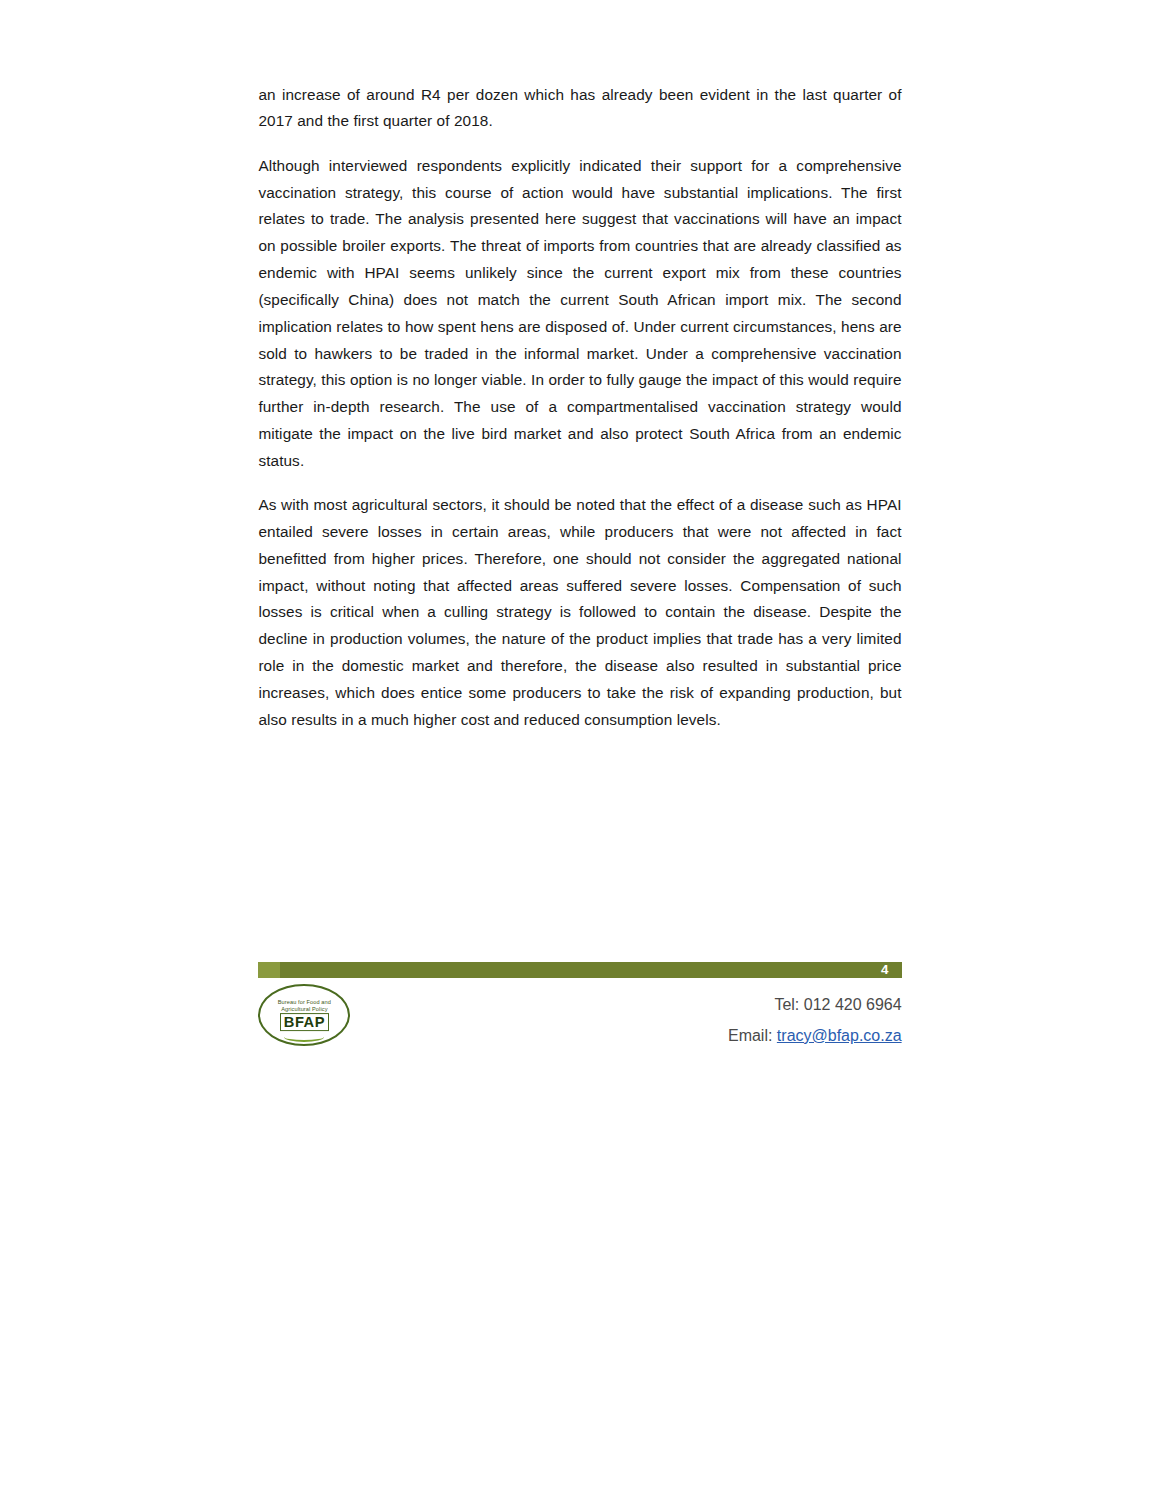an increase of around R4 per dozen which has already been evident in the last quarter of 2017 and the first quarter of 2018.
Although interviewed respondents explicitly indicated their support for a comprehensive vaccination strategy, this course of action would have substantial implications. The first relates to trade. The analysis presented here suggest that vaccinations will have an impact on possible broiler exports. The threat of imports from countries that are already classified as endemic with HPAI seems unlikely since the current export mix from these countries (specifically China) does not match the current South African import mix. The second implication relates to how spent hens are disposed of. Under current circumstances, hens are sold to hawkers to be traded in the informal market. Under a comprehensive vaccination strategy, this option is no longer viable. In order to fully gauge the impact of this would require further in-depth research. The use of a compartmentalised vaccination strategy would mitigate the impact on the live bird market and also protect South Africa from an endemic status.
As with most agricultural sectors, it should be noted that the effect of a disease such as HPAI entailed severe losses in certain areas, while producers that were not affected in fact benefitted from higher prices. Therefore, one should not consider the aggregated national impact, without noting that affected areas suffered severe losses. Compensation of such losses is critical when a culling strategy is followed to contain the disease. Despite the decline in production volumes, the nature of the product implies that trade has a very limited role in the domestic market and therefore, the disease also resulted in substantial price increases, which does entice some producers to take the risk of expanding production, but also results in a much higher cost and reduced consumption levels.
4
Bureau for Food and
Agricultural Policy
BFAP
Tel: 012 420 6964
Email: tracy@bfap.co.za